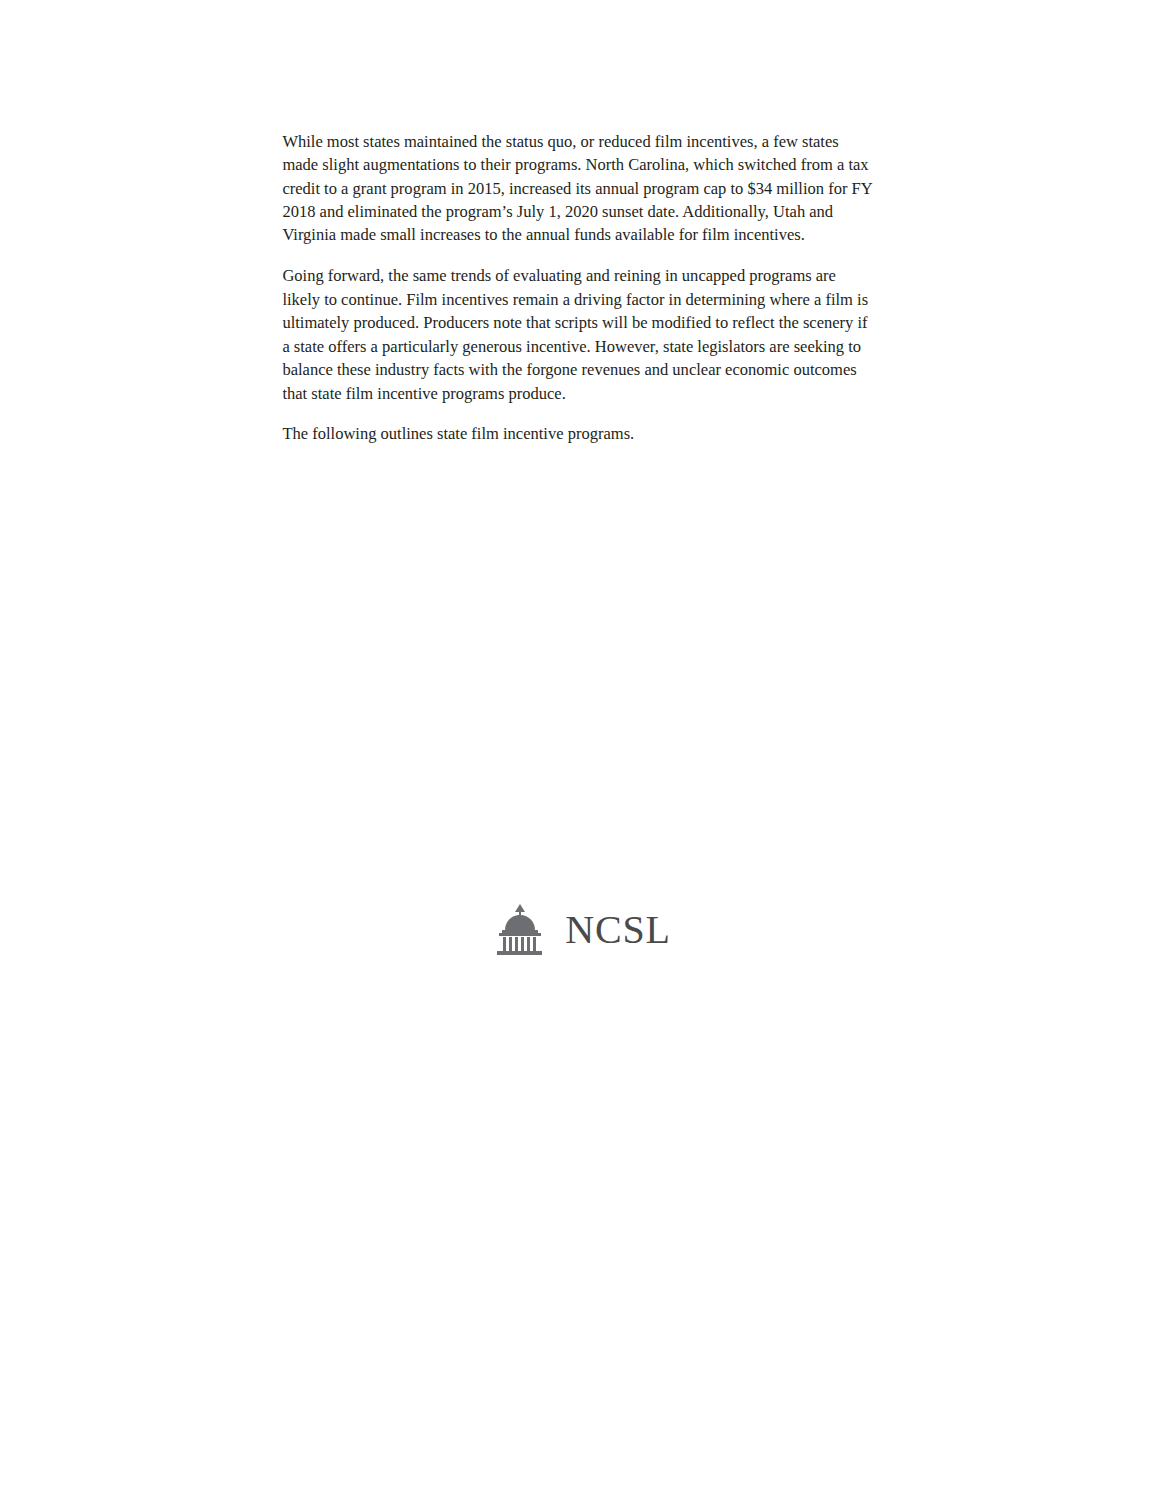While most states maintained the status quo, or reduced film incentives, a few states made slight augmentations to their programs. North Carolina, which switched from a tax credit to a grant program in 2015, increased its annual program cap to $34 million for FY 2018 and eliminated the program’s July 1, 2020 sunset date. Additionally, Utah and Virginia made small increases to the annual funds available for film incentives.
Going forward, the same trends of evaluating and reining in uncapped programs are likely to continue. Film incentives remain a driving factor in determining where a film is ultimately produced. Producers note that scripts will be modified to reflect the scenery if a state offers a particularly generous incentive. However, state legislators are seeking to balance these industry facts with the forgone revenues and unclear economic outcomes that state film incentive programs produce.
The following outlines state film incentive programs.
NCSL